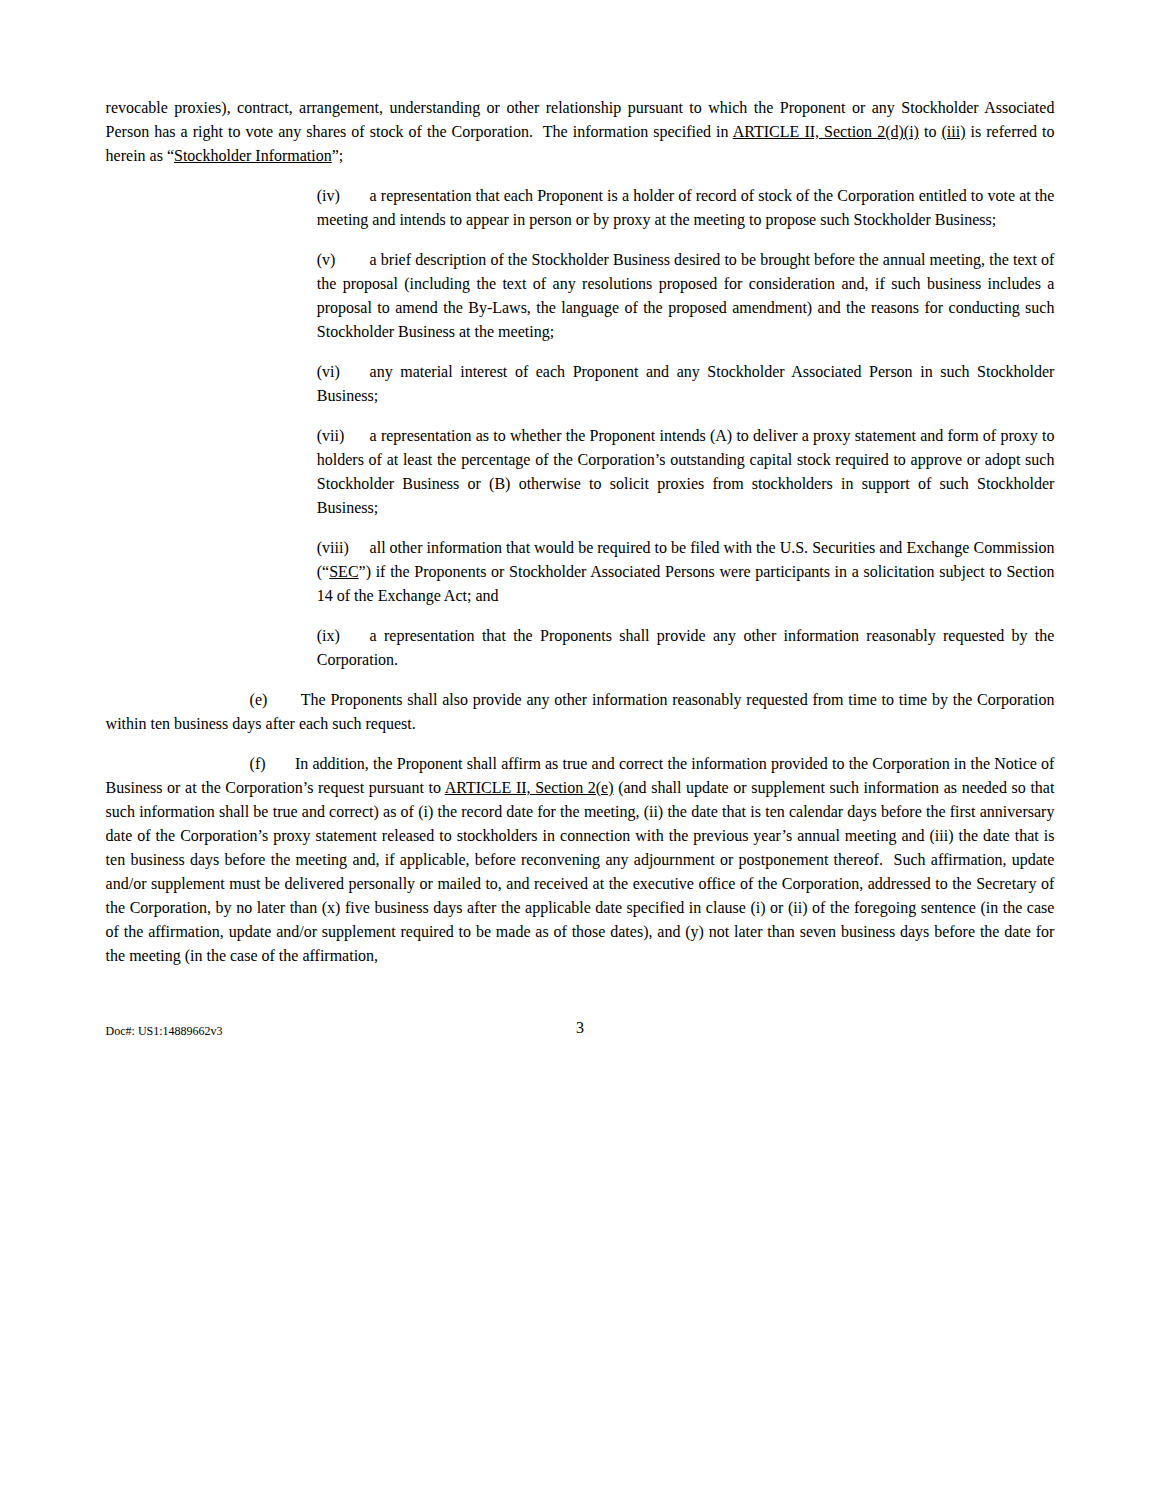revocable proxies), contract, arrangement, understanding or other relationship pursuant to which the Proponent or any Stockholder Associated Person has a right to vote any shares of stock of the Corporation. The information specified in ARTICLE II, Section 2(d)(i) to (iii) is referred to herein as “Stockholder Information”;
(iv) a representation that each Proponent is a holder of record of stock of the Corporation entitled to vote at the meeting and intends to appear in person or by proxy at the meeting to propose such Stockholder Business;
(v) a brief description of the Stockholder Business desired to be brought before the annual meeting, the text of the proposal (including the text of any resolutions proposed for consideration and, if such business includes a proposal to amend the By-Laws, the language of the proposed amendment) and the reasons for conducting such Stockholder Business at the meeting;
(vi) any material interest of each Proponent and any Stockholder Associated Person in such Stockholder Business;
(vii) a representation as to whether the Proponent intends (A) to deliver a proxy statement and form of proxy to holders of at least the percentage of the Corporation’s outstanding capital stock required to approve or adopt such Stockholder Business or (B) otherwise to solicit proxies from stockholders in support of such Stockholder Business;
(viii) all other information that would be required to be filed with the U.S. Securities and Exchange Commission (“SEC”) if the Proponents or Stockholder Associated Persons were participants in a solicitation subject to Section 14 of the Exchange Act; and
(ix) a representation that the Proponents shall provide any other information reasonably requested by the Corporation.
(e) The Proponents shall also provide any other information reasonably requested from time to time by the Corporation within ten business days after each such request.
(f) In addition, the Proponent shall affirm as true and correct the information provided to the Corporation in the Notice of Business or at the Corporation’s request pursuant to ARTICLE II, Section 2(e) (and shall update or supplement such information as needed so that such information shall be true and correct) as of (i) the record date for the meeting, (ii) the date that is ten calendar days before the first anniversary date of the Corporation’s proxy statement released to stockholders in connection with the previous year’s annual meeting and (iii) the date that is ten business days before the meeting and, if applicable, before reconvening any adjournment or postponement thereof. Such affirmation, update and/or supplement must be delivered personally or mailed to, and received at the executive office of the Corporation, addressed to the Secretary of the Corporation, by no later than (x) five business days after the applicable date specified in clause (i) or (ii) of the foregoing sentence (in the case of the affirmation, update and/or supplement required to be made as of those dates), and (y) not later than seven business days before the date for the meeting (in the case of the affirmation,
Doc#: US1:14889662v3
3